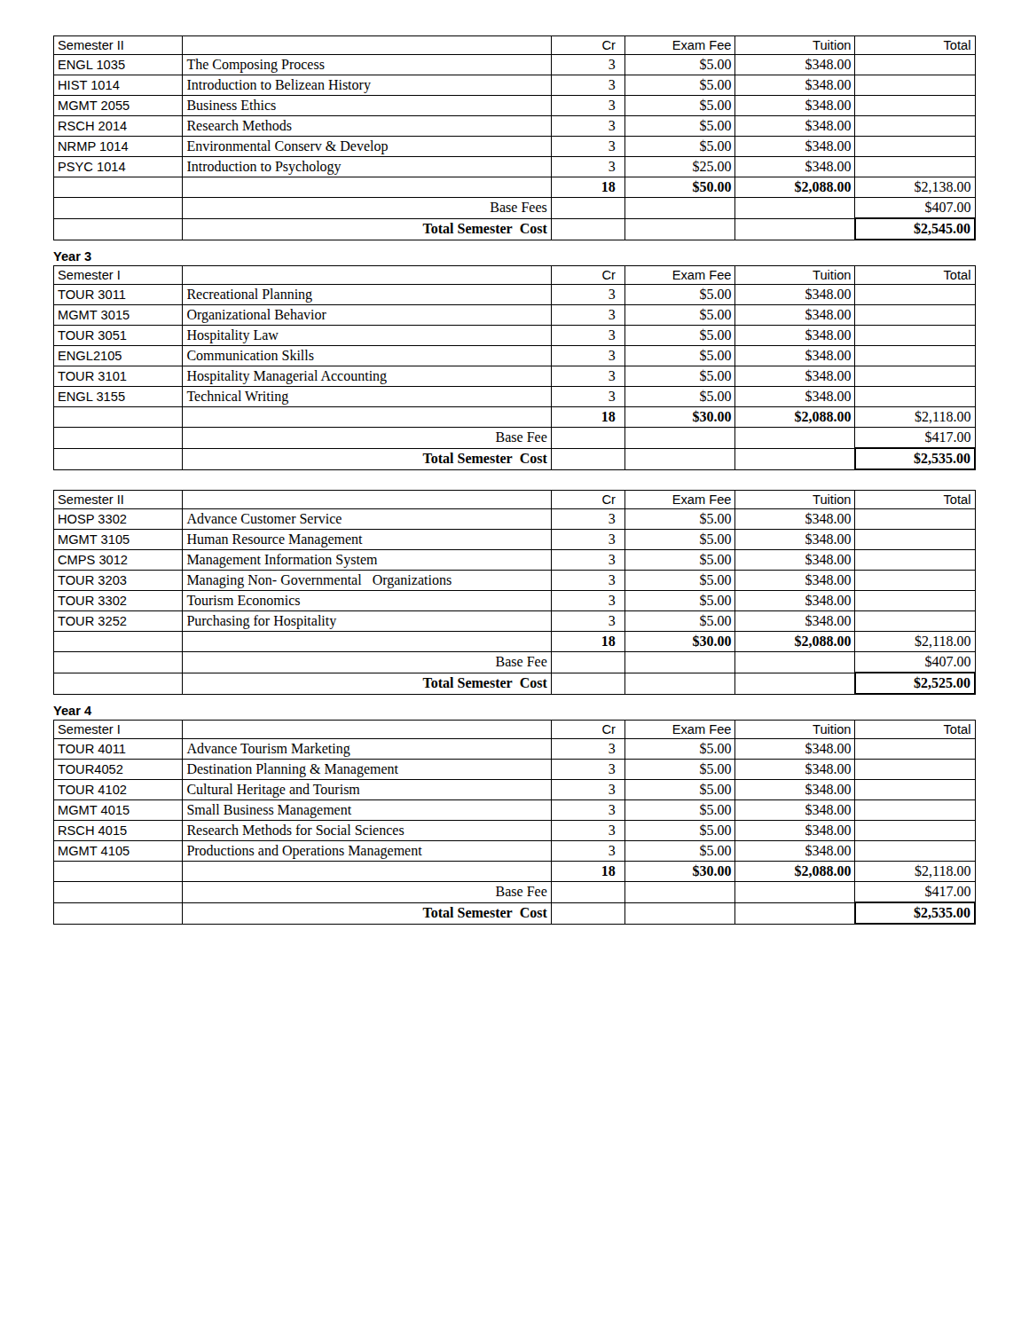| Semester II | | Cr | Exam Fee | Tuition | Total |
| ENGL 1035 | The Composing Process | 3 | $5.00 | $348.00 | |
| HIST 1014 | Introduction to Belizean History | 3 | $5.00 | $348.00 | |
| MGMT 2055 | Business Ethics | 3 | $5.00 | $348.00 | |
| RSCH 2014 | Research Methods | 3 | $5.00 | $348.00 | |
| NRMP 1014 | Environmental Conserv & Develop | 3 | $5.00 | $348.00 | |
| PSYC 1014 | Introduction to Psychology | 3 | $25.00 | $348.00 | |
| | | 18 | $50.00 | $2,088.00 | $2,138.00 |
| | Base Fees | | | | $407.00 |
| | Total Semester Cost | | | | $2,545.00 |
Year 3
| Semester I | | Cr | Exam Fee | Tuition | Total |
| TOUR 3011 | Recreational Planning | 3 | $5.00 | $348.00 | |
| MGMT 3015 | Organizational Behavior | 3 | $5.00 | $348.00 | |
| TOUR 3051 | Hospitality Law | 3 | $5.00 | $348.00 | |
| ENGL2105 | Communication Skills | 3 | $5.00 | $348.00 | |
| TOUR 3101 | Hospitality Managerial Accounting | 3 | $5.00 | $348.00 | |
| ENGL 3155 | Technical Writing | 3 | $5.00 | $348.00 | |
| | | 18 | $30.00 | $2,088.00 | $2,118.00 |
| | Base Fee | | | | $417.00 |
| | Total Semester Cost | | | | $2,535.00 |
| Semester II | | Cr | Exam Fee | Tuition | Total |
| HOSP 3302 | Advance Customer Service | 3 | $5.00 | $348.00 | |
| MGMT 3105 | Human Resource Management | 3 | $5.00 | $348.00 | |
| CMPS 3012 | Management Information System | 3 | $5.00 | $348.00 | |
| TOUR 3203 | Managing Non- Governmental Organizations | 3 | $5.00 | $348.00 | |
| TOUR 3302 | Tourism Economics | 3 | $5.00 | $348.00 | |
| TOUR 3252 | Purchasing for Hospitality | 3 | $5.00 | $348.00 | |
| | | 18 | $30.00 | $2,088.00 | $2,118.00 |
| | Base Fee | | | | $407.00 |
| | Total Semester Cost | | | | $2,525.00 |
Year 4
| Semester I | | Cr | Exam Fee | Tuition | Total |
| TOUR 4011 | Advance Tourism Marketing | 3 | $5.00 | $348.00 | |
| TOUR4052 | Destination Planning & Management | 3 | $5.00 | $348.00 | |
| TOUR 4102 | Cultural Heritage and Tourism | 3 | $5.00 | $348.00 | |
| MGMT 4015 | Small Business Management | 3 | $5.00 | $348.00 | |
| RSCH 4015 | Research Methods for Social Sciences | 3 | $5.00 | $348.00 | |
| MGMT 4105 | Productions and Operations Management | 3 | $5.00 | $348.00 | |
| | | 18 | $30.00 | $2,088.00 | $2,118.00 |
| | Base Fee | | | | $417.00 |
| | Total Semester Cost | | | | $2,535.00 |